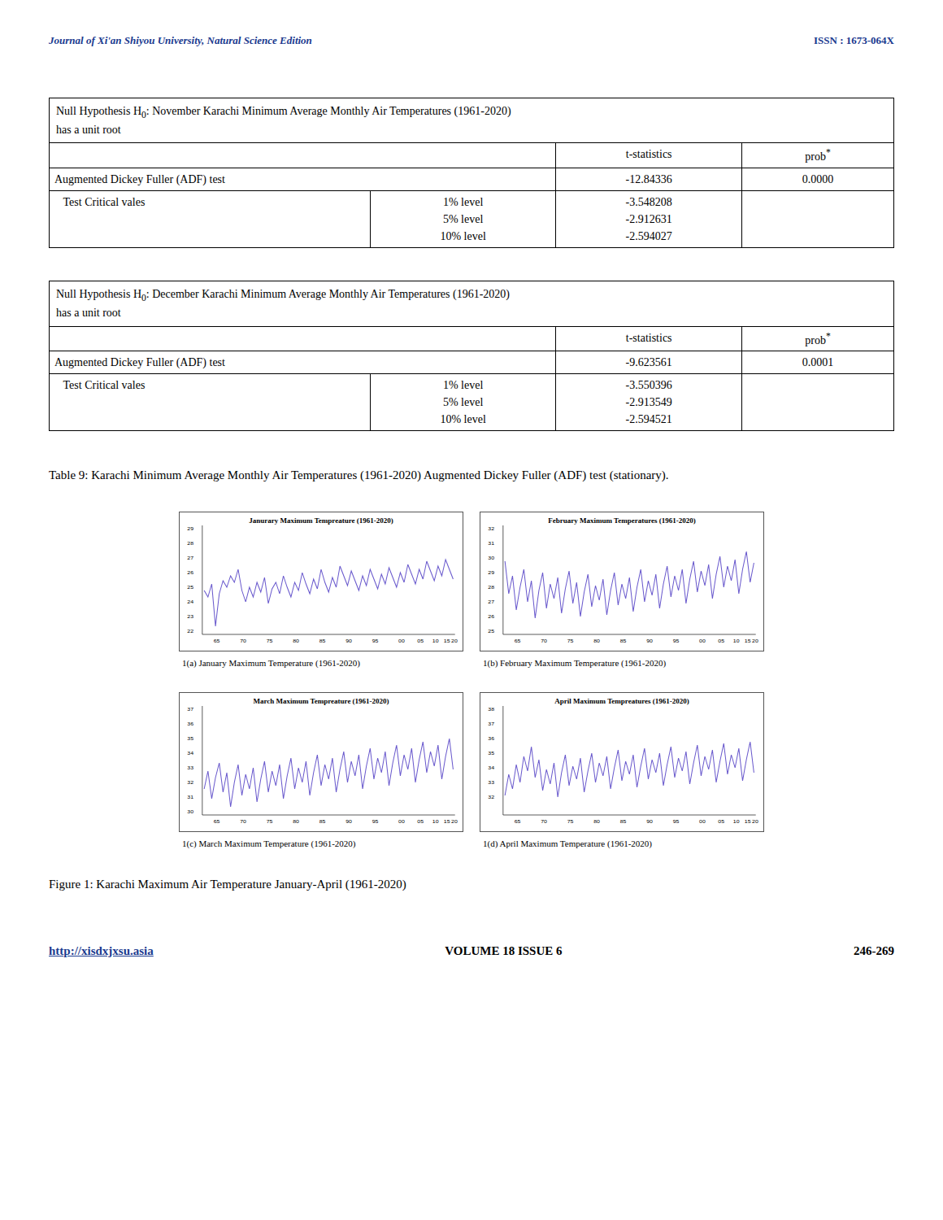Journal of Xi'an Shiyou University, Natural Science Edition ISSN : 1673-064X
| Null Hypothesis H 0 : November Karachi Minimum Average Monthly Air Temperatures (1961-2020) has a unit root |
| | | t-statistics | prob * |
| Augmented Dickey Fuller (ADF) test | | -12.84336 | 0.0000 |
| Test Critical vales | 1% level 5% level 10% level | -3.548208 -2.912631 -2.594027 | |
| Null Hypothesis H 0 : December Karachi Minimum Average Monthly Air Temperatures (1961-2020) has a unit root |
| | | t-statistics | prob * |
| Augmented Dickey Fuller (ADF) test | | -9.623561 | 0.0001 |
| Test Critical vales | 1% level 5% level 10% level | -3.550396 -2.913549 -2.594521 | |
Table 9: Karachi Minimum Average Monthly Air Temperatures (1961-2020) Augmented Dickey Fuller (ADF) test (stationary).
Janurary Maximum Tempreature (1961-2020)
29 28 27 26 25 24 23 22 65 70 75 80 85 90 95 00 05 10 15 20
1(a) January Maximum Temperature (1961-2020)
February Maximum Temperatures (1961-2020)
32 31 30 29 28 27 26 25 65 70 75 80 85 90 95 00 05 10 15 20
1(b) February Maximum Temperature (1961-2020)
March Maximum Tempreature (1961-2020)
37 36 35 34 33 32 31 30 65 70 75 80 85 90 95 00 05 10 15 20
1(c) March Maximum Temperature (1961-2020)
April Maximum Tempreatures (1961-2020)
38 37 36 35 34 33 32 65 70 75 80 85 90 95 00 05 10 15 20
1(d) April Maximum Temperature (1961-2020)
Figure 1: Karachi Maximum Air Temperature January-April (1961-2020)
http://xisdxjxsu.asia VOLUME 18 ISSUE 6 246-269